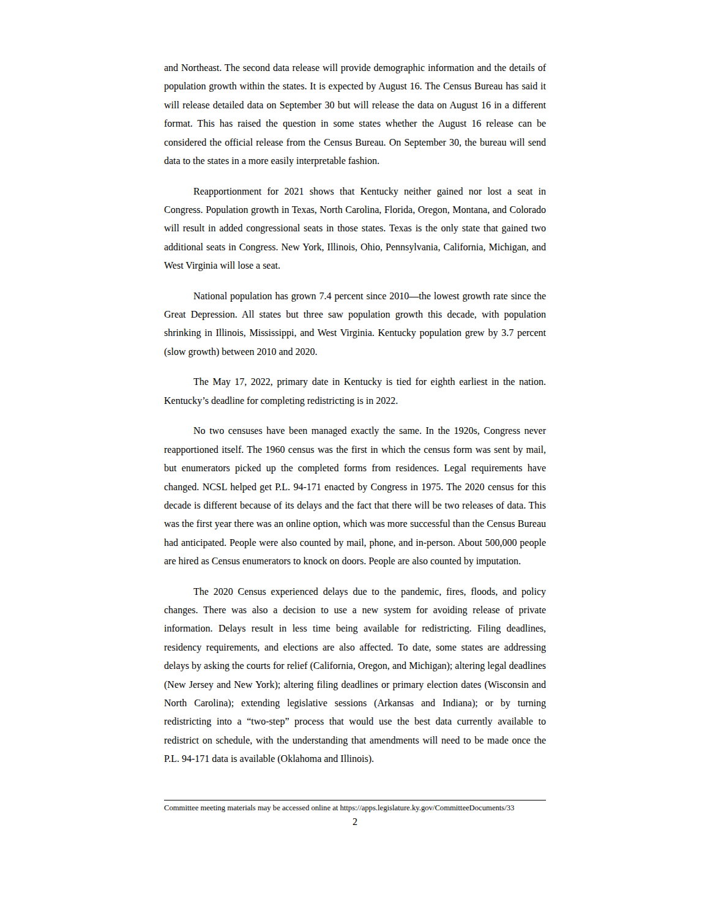and Northeast. The second data release will provide demographic information and the details of population growth within the states. It is expected by August 16. The Census Bureau has said it will release detailed data on September 30 but will release the data on August 16 in a different format. This has raised the question in some states whether the August 16 release can be considered the official release from the Census Bureau. On September 30, the bureau will send data to the states in a more easily interpretable fashion.
Reapportionment for 2021 shows that Kentucky neither gained nor lost a seat in Congress. Population growth in Texas, North Carolina, Florida, Oregon, Montana, and Colorado will result in added congressional seats in those states. Texas is the only state that gained two additional seats in Congress. New York, Illinois, Ohio, Pennsylvania, California, Michigan, and West Virginia will lose a seat.
National population has grown 7.4 percent since 2010—the lowest growth rate since the Great Depression. All states but three saw population growth this decade, with population shrinking in Illinois, Mississippi, and West Virginia. Kentucky population grew by 3.7 percent (slow growth) between 2010 and 2020.
The May 17, 2022, primary date in Kentucky is tied for eighth earliest in the nation. Kentucky’s deadline for completing redistricting is in 2022.
No two censuses have been managed exactly the same. In the 1920s, Congress never reapportioned itself. The 1960 census was the first in which the census form was sent by mail, but enumerators picked up the completed forms from residences. Legal requirements have changed. NCSL helped get P.L. 94-171 enacted by Congress in 1975. The 2020 census for this decade is different because of its delays and the fact that there will be two releases of data. This was the first year there was an online option, which was more successful than the Census Bureau had anticipated. People were also counted by mail, phone, and in-person. About 500,000 people are hired as Census enumerators to knock on doors. People are also counted by imputation.
The 2020 Census experienced delays due to the pandemic, fires, floods, and policy changes. There was also a decision to use a new system for avoiding release of private information. Delays result in less time being available for redistricting. Filing deadlines, residency requirements, and elections are also affected. To date, some states are addressing delays by asking the courts for relief (California, Oregon, and Michigan); altering legal deadlines (New Jersey and New York); altering filing deadlines or primary election dates (Wisconsin and North Carolina); extending legislative sessions (Arkansas and Indiana); or by turning redistricting into a “two-step” process that would use the best data currently available to redistrict on schedule, with the understanding that amendments will need to be made once the P.L. 94-171 data is available (Oklahoma and Illinois).
Committee meeting materials may be accessed online at https://apps.legislature.ky.gov/CommitteeDocuments/33
2